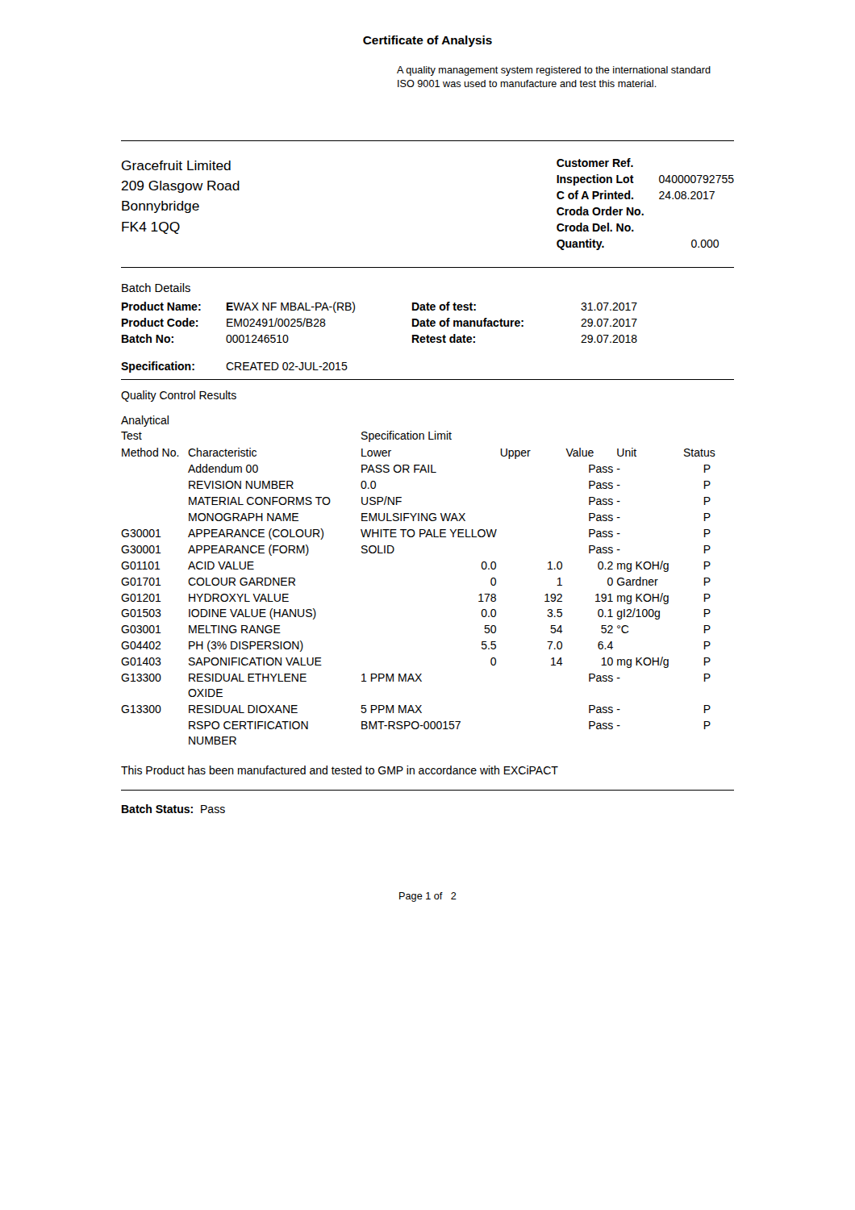Certificate of Analysis
A quality management system registered to the international standard
ISO 9001 was used to manufacture and test this material.
Gracefruit Limited
209 Glasgow Road
Bonnybridge
FK4 1QQ
| Customer Ref. | |
| Inspection Lot | 040000792755 |
| C of A Printed. | 24.08.2017 |
| Croda Order No. | |
| Croda Del. No. | |
| Quantity. | 0.000 |
Batch Details
| Product Name: | E WAX NF MBAL-PA-(RB) | Date of test: | 31.07.2017 |
| Product Code: | EM02491/0025/B28 | Date of manufacture: | 29.07.2017 |
| Batch No: | 0001246510 | Retest date: | 29.07.2018 |
Specification: CREATED 02-JUL-2015
Quality Control Results
| Analytical Test | | Specification Limit | | | |
| --- | --- | --- | --- | --- | --- |
| Method No. | Characteristic | Lower | Upper | Value | Unit | Status |
| | Addendum 00 | PASS OR FAIL | | Pass | - | P |
| | REVISION NUMBER | 0.0 | | Pass | - | P |
| | MATERIAL CONFORMS TO | USP/NF | | Pass | - | P |
| | MONOGRAPH NAME | EMULSIFYING WAX | | Pass | - | P |
| G30001 | APPEARANCE (COLOUR) | WHITE TO PALE YELLOW | | Pass | - | P |
| G30001 | APPEARANCE (FORM) | SOLID | | Pass | - | P |
| G01101 | ACID VALUE | 0.0 | 1.0 | 0.2 | mg KOH/g | P |
| G01701 | COLOUR GARDNER | 0 | 1 | 0 | Gardner | P |
| G01201 | HYDROXYL VALUE | 178 | 192 | 191 | mg KOH/g | P |
| G01503 | IODINE VALUE (HANUS) | 0.0 | 3.5 | 0.1 | gI2/100g | P |
| G03001 | MELTING RANGE | 50 | 54 | 52 | °C | P |
| G04402 | PH (3% DISPERSION) | 5.5 | 7.0 | 6.4 | | P |
| G01403 | SAPONIFICATION VALUE | 0 | 14 | 10 | mg KOH/g | P |
| G13300 | RESIDUAL ETHYLENE OXIDE | 1 PPM MAX | | Pass | - | P |
| G13300 | RESIDUAL DIOXANE | 5 PPM MAX | | Pass | - | P |
| | RSPO CERTIFICATION NUMBER | BMT-RSPO-000157 | | Pass | - | P |
This Product has been manufactured and tested to GMP in accordance with EXCiPACT
Batch Status: Pass
Page 1 of 2